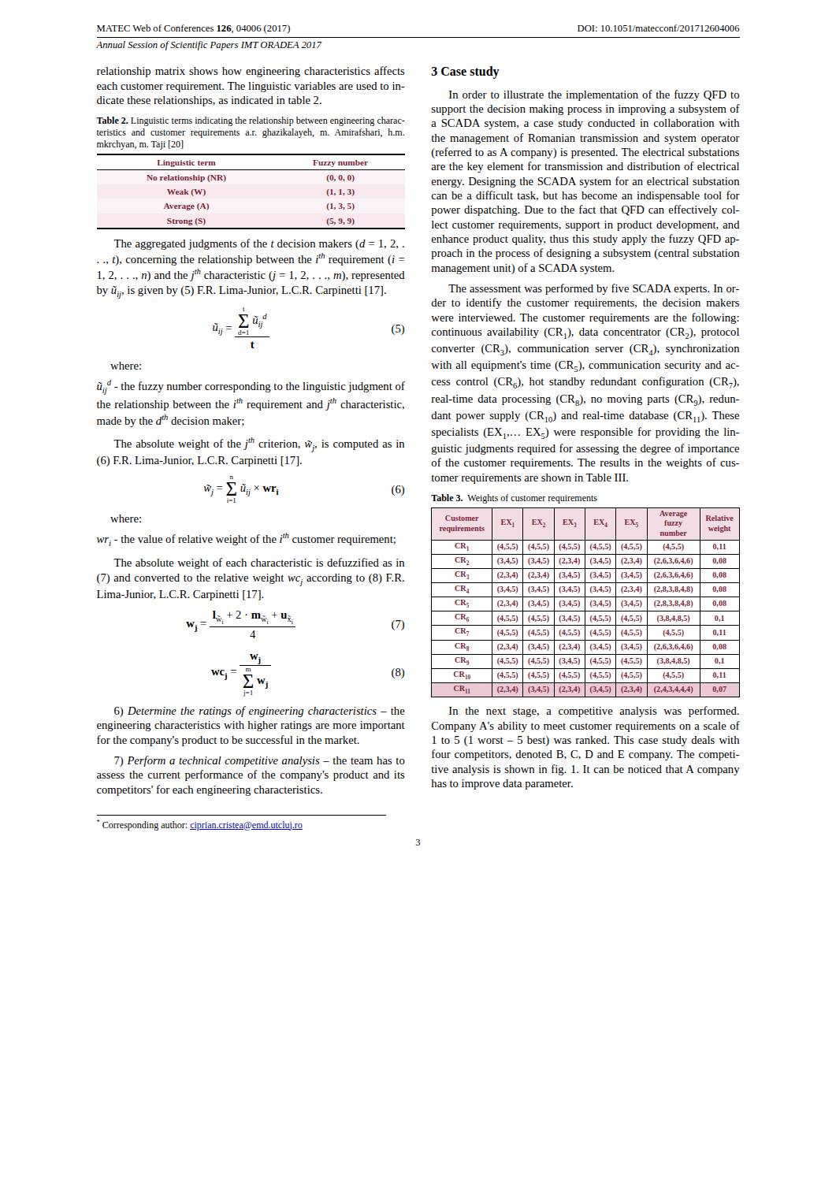MATEC Web of Conferences 126, 04006 (2017)
DOI: 10.1051/matecconf/201712604006
Annual Session of Scientific Papers IMT ORADEA 2017
relationship matrix shows how engineering characteristics affects each customer requirement. The linguistic variables are used to indicate these relationships, as indicated in table 2.
Table 2. Linguistic terms indicating the relationship between engineering characteristics and customer requirements a.r. ghazikalayeh, m. Amirafshari, h.m. mkrchyan, m. Taji [20]
| Linguistic term | Fuzzy number |
| --- | --- |
| No relationship (NR) | (0, 0, 0) |
| Weak (W) | (1, 1, 3) |
| Average (A) | (1, 3, 5) |
| Strong (S) | (5, 9, 9) |
The aggregated judgments of the t decision makers (d = 1, 2, . . ., t), concerning the relationship between the ith requirement (i = 1, 2, . . ., n) and the jth characteristic (j = 1, 2, . . ., m), represented by ũij, is given by (5) F.R. Lima-Junior, L.C.R. Carpinetti [17].
ũij = t Σ d=1 ũijd t
(5)
where:
ũijd - the fuzzy number corresponding to the linguistic judgment of the relationship between the ith requirement and jth characteristic, made by the dth decision maker;
The absolute weight of the jth criterion, w̃j, is computed as in (6) F.R. Lima-Junior, L.C.R. Carpinetti [17].
w̃j = n Σ i=1 ũij × wri
(6)
where:
wri - the value of relative weight of the ith customer requirement;
The absolute weight of each characteristic is defuzzified as in (7) and converted to the relative weight wcj according to (8) F.R. Lima-Junior, L.C.R. Carpinetti [17].
wj = lw̃i + 2 · mw̃i + ux̃i 4
(7)
wcj = wj m Σ j=1 wj
(8)
6) Determine the ratings of engineering characteristics – the engineering characteristics with higher ratings are more important for the company's product to be successful in the market.
7) Perform a technical competitive analysis – the team has to assess the current performance of the company's product and its competitors' for each engineering characteristics.
3 Case study
In order to illustrate the implementation of the fuzzy QFD to support the decision making process in improving a subsystem of a SCADA system, a case study conducted in collaboration with the management of Romanian transmission and system operator (referred to as A company) is presented. The electrical substations are the key element for transmission and distribution of electrical energy. Designing the SCADA system for an electrical substation can be a difficult task, but has become an indispensable tool for power dispatching. Due to the fact that QFD can effectively collect customer requirements, support in product development, and enhance product quality, thus this study apply the fuzzy QFD approach in the process of designing a subsystem (central substation management unit) of a SCADA system.
The assessment was performed by five SCADA experts. In order to identify the customer requirements, the decision makers were interviewed. The customer requirements are the following: continuous availability (CR1), data concentrator (CR2), protocol converter (CR3), communication server (CR4), synchronization with all equipment's time (CR5), communication security and access control (CR6), hot standby redundant configuration (CR7), real-time data processing (CR8), no moving parts (CR9), redundant power supply (CR10) and real-time database (CR11). These specialists (EX1,… EX5) were responsible for providing the linguistic judgments required for assessing the degree of importance of the customer requirements. The results in the weights of customer requirements are shown in Table III.
Table 3. Weights of customer requirements
| Customer requirements | EX 1 | EX 2 | EX 3 | EX 4 | EX 5 | Average fuzzy number | Relative weight |
| --- | --- | --- | --- | --- | --- | --- | --- |
| CR 1 | (4,5,5) | (4,5,5) | (4,5,5) | (4,5,5) | (4,5,5) | (4,5,5) | 0,11 |
| CR 2 | (3,4,5) | (3,4,5) | (2,3,4) | (3,4,5) | (2,3,4) | (2,6,3,6,4,6) | 0,08 |
| CR 3 | (2,3,4) | (2,3,4) | (3,4,5) | (3,4,5) | (3,4,5) | (2,6,3,6,4,6) | 0,08 |
| CR 4 | (3,4,5) | (3,4,5) | (3,4,5) | (3,4,5) | (2,3,4) | (2,8,3,8,4,8) | 0,08 |
| CR 5 | (2,3,4) | (3,4,5) | (3,4,5) | (3,4,5) | (3,4,5) | (2,8,3,8,4,8) | 0,08 |
| CR 6 | (4,5,5) | (4,5,5) | (3,4,5) | (4,5,5) | (4,5,5) | (3,8,4,8,5) | 0,1 |
| CR 7 | (4,5,5) | (4,5,5) | (4,5,5) | (4,5,5) | (4,5,5) | (4,5,5) | 0,11 |
| CR 8 | (2,3,4) | (3,4,5) | (2,3,4) | (3,4,5) | (3,4,5) | (2,6,3,6,4,6) | 0,08 |
| CR 9 | (4,5,5) | (4,5,5) | (3,4,5) | (4,5,5) | (4,5,5) | (3,8,4,8,5) | 0,1 |
| CR 10 | (4,5,5) | (4,5,5) | (4,5,5) | (4,5,5) | (4,5,5) | (4,5,5) | 0,11 |
| CR 11 | (2,3,4) | (3,4,5) | (2,3,4) | (3,4,5) | (2,3,4) | (2,4,3,4,4,4) | 0,07 |
In the next stage, a competitive analysis was performed. Company A's ability to meet customer requirements on a scale of 1 to 5 (1 worst – 5 best) was ranked. This case study deals with four competitors, denoted B, C, D and E company. The competitive analysis is shown in fig. 1. It can be noticed that A company has to improve data parameter.
* Corresponding author: ciprian.cristea@emd.utcluj.ro
3